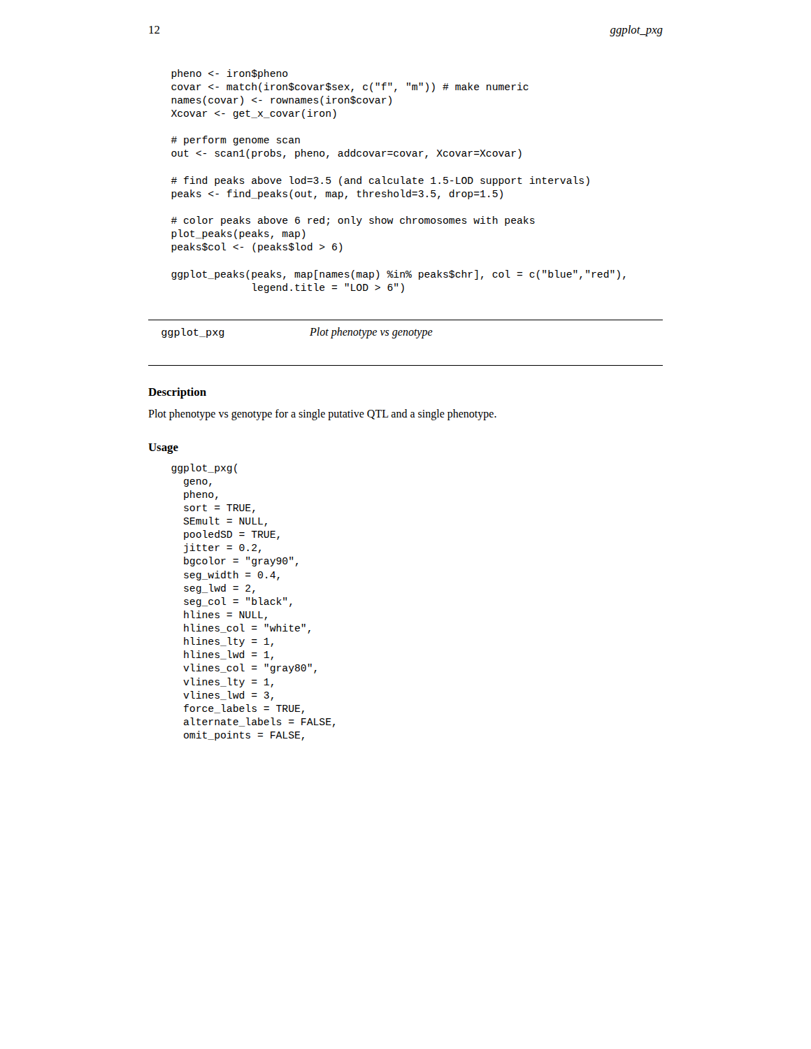12 ggplot_pxg
pheno <- iron$pheno
covar <- match(iron$covar$sex, c("f", "m")) # make numeric
names(covar) <- rownames(iron$covar)
Xcovar <- get_x_covar(iron)

# perform genome scan
out <- scan1(probs, pheno, addcovar=covar, Xcovar=Xcovar)

# find peaks above lod=3.5 (and calculate 1.5-LOD support intervals)
peaks <- find_peaks(out, map, threshold=3.5, drop=1.5)

# color peaks above 6 red; only show chromosomes with peaks
plot_peaks(peaks, map)
peaks$col <- (peaks$lod > 6)

ggplot_peaks(peaks, map[names(map) %in% peaks$chr], col = c("blue","red"),
             legend.title = "LOD > 6")
ggplot_pxg Plot phenotype vs genotype
Description
Plot phenotype vs genotype for a single putative QTL and a single phenotype.
Usage
ggplot_pxg(
  geno,
  pheno,
  sort = TRUE,
  SEmult = NULL,
  pooledSD = TRUE,
  jitter = 0.2,
  bgcolor = "gray90",
  seg_width = 0.4,
  seg_lwd = 2,
  seg_col = "black",
  hlines = NULL,
  hlines_col = "white",
  hlines_lty = 1,
  hlines_lwd = 1,
  vlines_col = "gray80",
  vlines_lty = 1,
  vlines_lwd = 3,
  force_labels = TRUE,
  alternate_labels = FALSE,
  omit_points = FALSE,